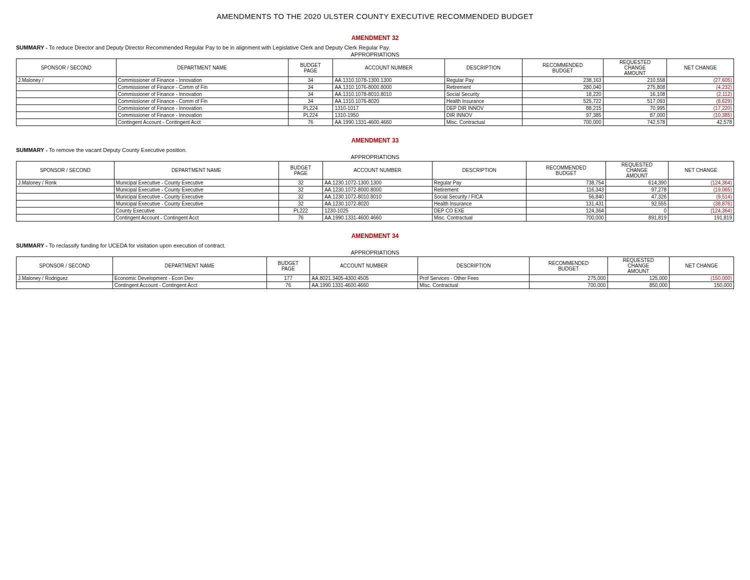AMENDMENTS TO THE 2020 ULSTER COUNTY EXECUTIVE RECOMMENDED BUDGET
AMENDMENT 32
SUMMARY - To reduce Director and Deputy Director Recommended Regular Pay to be in alignment with Legislative Clerk and Deputy Clerk Regular Pay.
APPROPRIATIONS
| SPONSOR / SECOND | DEPARTMENT NAME | BUDGET PAGE | ACCOUNT NUMBER | DESCRIPTION | RECOMMENDED BUDGET | REQUESTED CHANGE AMOUNT | NET CHANGE |
| --- | --- | --- | --- | --- | --- | --- | --- |
| J.Maloney / | Commissioner of Finance - Innovation | 34 | AA.1310.1078-1300.1300 | Regular Pay | 238,163 | 210,558 | (27,605) |
| | Commissioner of Finance - Comm of Fin | 34 | AA.1310.1076-8000.8000 | Retirement | 280,040 | 275,808 | (4,232) |
| | Commissioner of Finance - Innovation | 34 | AA.1310.1078-8010.8010 | Social Security | 18,220 | 16,108 | (2,112) |
| | Commissioner of Finance - Comm of Fin | 34 | AA.1310.1076-8020 | Health Insurance | 525,722 | 517,093 | (8,629) |
| | Commissioner of Finance - Innovation. | PL224 | 1310-1017 | DEP DIR INNOV | 88,215 | 70,995 | (17,220) |
| | Commissioner of Finance - Innovation | PL224 | 1310-1950 | DIR INNOV | 97,385 | 87,000 | (10,385) |
| | Contingent Account - Contingent Acct | 76 | AA.1990.1331-4600.4660 | Misc. Contractual | 700,000 | 742,578 | 42,578 |
AMENDMENT 33
SUMMARY - To remove the vacant Deputy County Executive position.
APPROPRIATIONS
| SPONSOR / SECOND | DEPARTMENT NAME | BUDGET PAGE | ACCOUNT NUMBER | DESCRIPTION | RECOMMENDED BUDGET | REQUESTED CHANGE AMOUNT | NET CHANGE |
| --- | --- | --- | --- | --- | --- | --- | --- |
| J.Maloney / Ronk | Municipal Executive - County Executive | 32 | AA.1230.1072-1300.1300 | Regular Pay | 738,754 | 614,390 | (124,364) |
| | Municipal Executive - County Executive | 32 | AA.1230.1072-8000.8000 | Retirement | 116,343 | 97,278 | (19,065) |
| | Municipal Executive - County Executive | 32 | AA.1230.1072-8010.8010 | Social Security / FICA | 56,840 | 47,326 | (9,514) |
| | Municipal Executive - County Executive | 32 | AA.1230.1072-8020 | Health Insurance | 131,431 | 92,555 | (38,876) |
| | County Executive | PL222 | 1230-1025 | DEP CO EXE | 124,364 | 0 | (124,364) |
| | Contingent Account - Contingent Acct | 76 | AA.1990.1331-4600.4660 | Misc. Contractual | 700,000 | 891,819 | 191,819 |
AMENDMENT 34
SUMMARY - To reclassify funding for UCEDA for visitation upon execution of contract.
APPROPRIATIONS
| SPONSOR / SECOND | DEPARTMENT NAME | BUDGET PAGE | ACCOUNT NUMBER | DESCRIPTION | RECOMMENDED BUDGET | REQUESTED CHANGE AMOUNT | NET CHANGE |
| --- | --- | --- | --- | --- | --- | --- | --- |
| J.Maloney / Rodriguez | Economic Development - Econ Dev | 177 | AA.8021.3405-4300.4505 | Prof Services - Other Fees | 275,000 | 125,000 | (150,000) |
| | Contingent Account - Contingent Acct | 76 | AA.1990.1331-4600.4660 | Misc. Contractual | 700,000 | 850,000 | 150,000 |